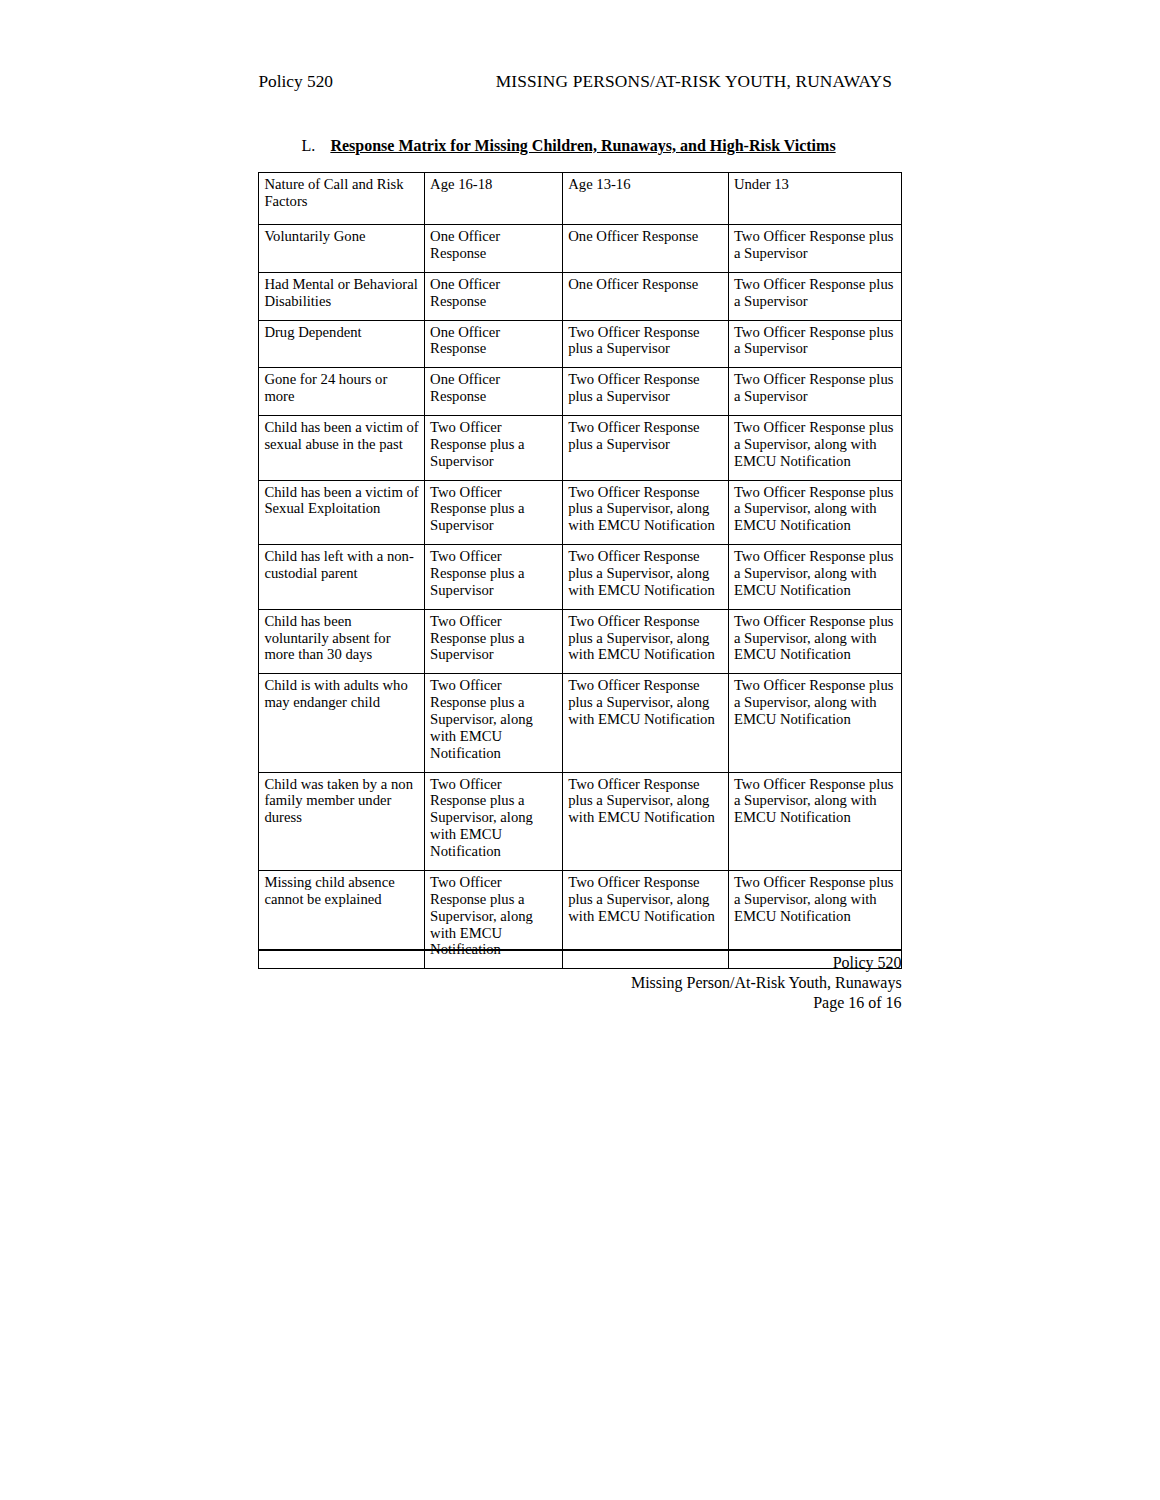Policy 520
MISSING PERSONS/AT-RISK YOUTH, RUNAWAYS
L. Response Matrix for Missing Children, Runaways, and High-Risk Victims
| Nature of Call and Risk Factors | Age 16-18 | Age 13-16 | Under 13 |
| Voluntarily Gone | One Officer Response | One Officer Response | Two Officer Response plus a Supervisor |
| Had Mental or Behavioral Disabilities | One Officer Response | One Officer Response | Two Officer Response plus a Supervisor |
| Drug Dependent | One Officer Response | Two Officer Response plus a Supervisor | Two Officer Response plus a Supervisor |
| Gone for 24 hours or more | One Officer Response | Two Officer Response plus a Supervisor | Two Officer Response plus a Supervisor |
| Child has been a victim of sexual abuse in the past | Two Officer Response plus a Supervisor | Two Officer Response plus a Supervisor | Two Officer Response plus a Supervisor, along with EMCU Notification |
| Child has been a victim of Sexual Exploitation | Two Officer Response plus a Supervisor | Two Officer Response plus a Supervisor, along with EMCU Notification | Two Officer Response plus a Supervisor, along with EMCU Notification |
| Child has left with a non-custodial parent | Two Officer Response plus a Supervisor | Two Officer Response plus a Supervisor, along with EMCU Notification | Two Officer Response plus a Supervisor, along with EMCU Notification |
| Child has been voluntarily absent for more than 30 days | Two Officer Response plus a Supervisor | Two Officer Response plus a Supervisor, along with EMCU Notification | Two Officer Response plus a Supervisor, along with EMCU Notification |
| Child is with adults who may endanger child | Two Officer Response plus a Supervisor, along with EMCU Notification | Two Officer Response plus a Supervisor, along with EMCU Notification | Two Officer Response plus a Supervisor, along with EMCU Notification |
| Child was taken by a non family member under duress | Two Officer Response plus a Supervisor, along with EMCU Notification | Two Officer Response plus a Supervisor, along with EMCU Notification | Two Officer Response plus a Supervisor, along with EMCU Notification |
| Missing child absence cannot be explained | Two Officer Response plus a Supervisor, along with EMCU Notification | Two Officer Response plus a Supervisor, along with EMCU Notification | Two Officer Response plus a Supervisor, along with EMCU Notification |
Policy 520
Missing Person/At-Risk Youth, Runaways
Page 16 of 16